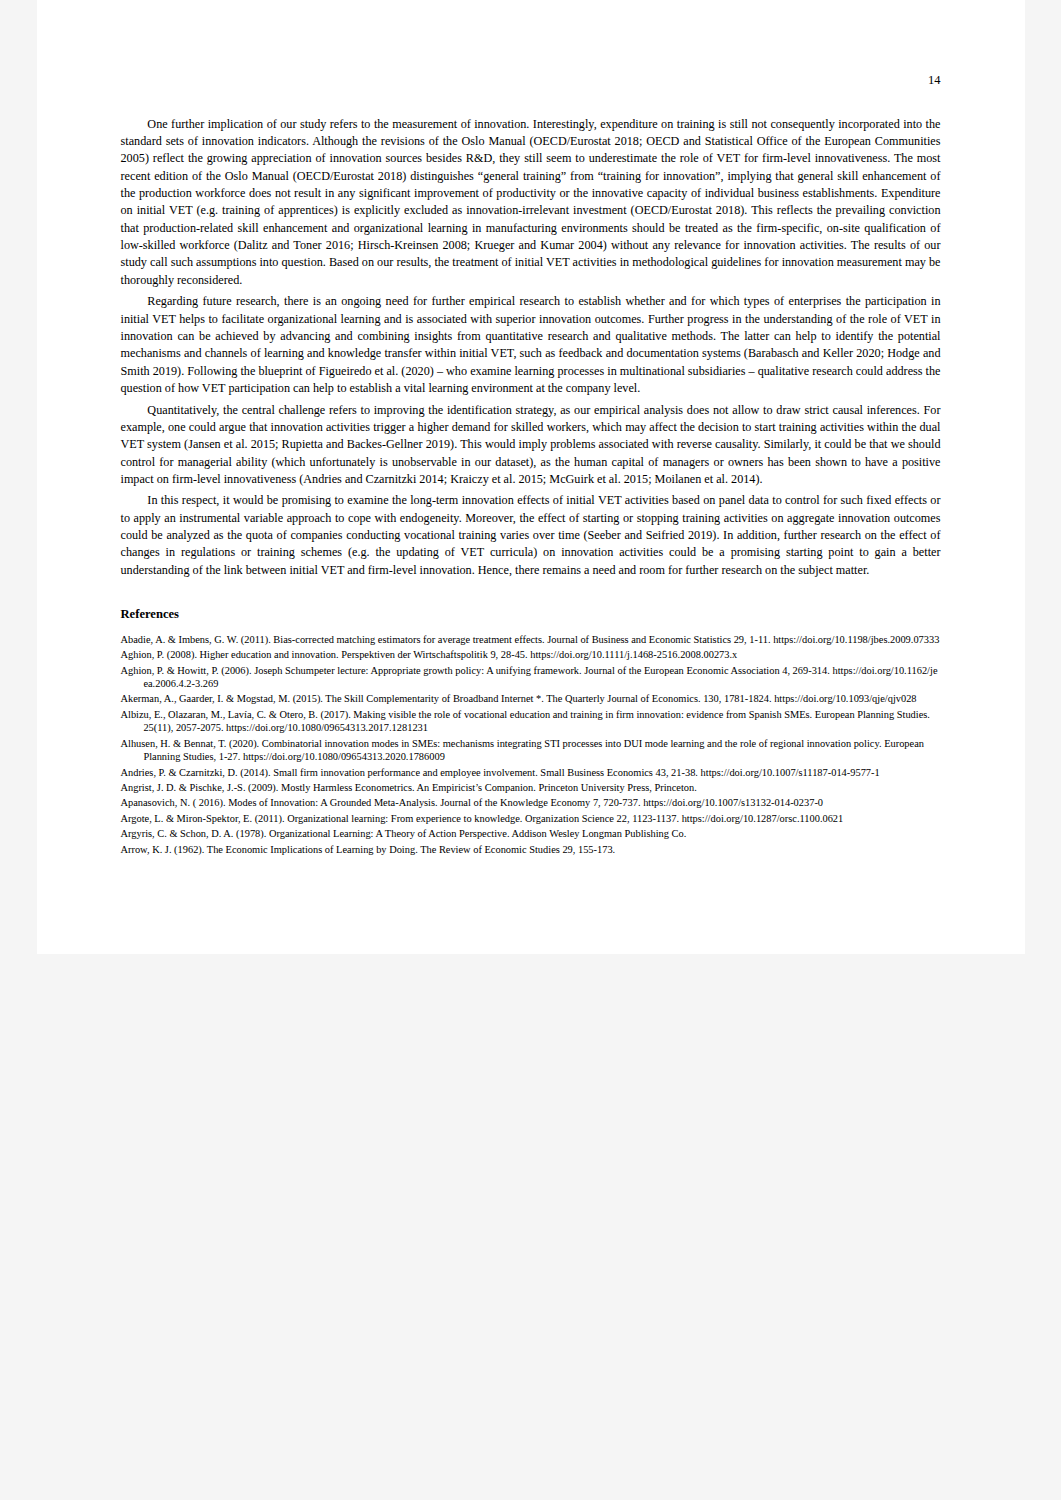14
One further implication of our study refers to the measurement of innovation. Interestingly, expenditure on training is still not consequently incorporated into the standard sets of innovation indicators. Although the revisions of the Oslo Manual (OECD/Eurostat 2018; OECD and Statistical Office of the European Communities 2005) reflect the growing appreciation of innovation sources besides R&D, they still seem to underestimate the role of VET for firm-level innovativeness. The most recent edition of the Oslo Manual (OECD/Eurostat 2018) distinguishes “general training” from “training for innovation”, implying that general skill enhancement of the production workforce does not result in any significant improvement of productivity or the innovative capacity of individual business establishments. Expenditure on initial VET (e.g. training of apprentices) is explicitly excluded as innovation-irrelevant investment (OECD/Eurostat 2018). This reflects the prevailing conviction that production-related skill enhancement and organizational learning in manufacturing environments should be treated as the firm-specific, on-site qualification of low-skilled workforce (Dalitz and Toner 2016; Hirsch-Kreinsen 2008; Krueger and Kumar 2004) without any relevance for innovation activities. The results of our study call such assumptions into question. Based on our results, the treatment of initial VET activities in methodological guidelines for innovation measurement may be thoroughly reconsidered.
Regarding future research, there is an ongoing need for further empirical research to establish whether and for which types of enterprises the participation in initial VET helps to facilitate organizational learning and is associated with superior innovation outcomes. Further progress in the understanding of the role of VET in innovation can be achieved by advancing and combining insights from quantitative research and qualitative methods. The latter can help to identify the potential mechanisms and channels of learning and knowledge transfer within initial VET, such as feedback and documentation systems (Barabasch and Keller 2020; Hodge and Smith 2019). Following the blueprint of Figueiredo et al. (2020) – who examine learning processes in multinational subsidiaries – qualitative research could address the question of how VET participation can help to establish a vital learning environment at the company level.
Quantitatively, the central challenge refers to improving the identification strategy, as our empirical analysis does not allow to draw strict causal inferences. For example, one could argue that innovation activities trigger a higher demand for skilled workers, which may affect the decision to start training activities within the dual VET system (Jansen et al. 2015; Rupietta and Backes-Gellner 2019). This would imply problems associated with reverse causality. Similarly, it could be that we should control for managerial ability (which unfortunately is unobservable in our dataset), as the human capital of managers or owners has been shown to have a positive impact on firm-level innovativeness (Andries and Czarnitzki 2014; Kraiczy et al. 2015; McGuirk et al. 2015; Moilanen et al. 2014).
In this respect, it would be promising to examine the long-term innovation effects of initial VET activities based on panel data to control for such fixed effects or to apply an instrumental variable approach to cope with endogeneity. Moreover, the effect of starting or stopping training activities on aggregate innovation outcomes could be analyzed as the quota of companies conducting vocational training varies over time (Seeber and Seifried 2019). In addition, further research on the effect of changes in regulations or training schemes (e.g. the updating of VET curricula) on innovation activities could be a promising starting point to gain a better understanding of the link between initial VET and firm-level innovation. Hence, there remains a need and room for further research on the subject matter.
References
Abadie, A. & Imbens, G. W. (2011). Bias-corrected matching estimators for average treatment effects. Journal of Business and Economic Statistics 29, 1-11. https://doi.org/10.1198/jbes.2009.07333
Aghion, P. (2008). Higher education and innovation. Perspektiven der Wirtschaftspolitik 9, 28-45. https://doi.org/10.1111/j.1468-2516.2008.00273.x
Aghion, P. & Howitt, P. (2006). Joseph Schumpeter lecture: Appropriate growth policy: A unifying framework. Journal of the European Economic Association 4, 269-314. https://doi.org/10.1162/jeea.2006.4.2-3.269
Akerman, A., Gaarder, I. & Mogstad, M. (2015). The Skill Complementarity of Broadband Internet *. The Quarterly Journal of Economics. 130, 1781-1824. https://doi.org/10.1093/qje/qjv028
Albizu, E., Olazaran, M., Lavía, C. & Otero, B. (2017). Making visible the role of vocational education and training in firm innovation: evidence from Spanish SMEs. European Planning Studies. 25(11), 2057-2075. https://doi.org/10.1080/09654313.2017.1281231
Alhusen, H. & Bennat, T. (2020). Combinatorial innovation modes in SMEs: mechanisms integrating STI processes into DUI mode learning and the role of regional innovation policy. European Planning Studies, 1-27. https://doi.org/10.1080/09654313.2020.1786009
Andries, P. & Czarnitzki, D. (2014). Small firm innovation performance and employee involvement. Small Business Economics 43, 21-38. https://doi.org/10.1007/s11187-014-9577-1
Angrist, J. D. & Pischke, J.-S. (2009). Mostly Harmless Econometrics. An Empiricist’s Companion. Princeton University Press, Princeton.
Apanasovich, N. ( 2016). Modes of Innovation: A Grounded Meta-Analysis. Journal of the Knowledge Economy 7, 720-737. https://doi.org/10.1007/s13132-014-0237-0
Argote, L. & Miron-Spektor, E. (2011). Organizational learning: From experience to knowledge. Organization Science 22, 1123-1137. https://doi.org/10.1287/orsc.1100.0621
Argyris, C. & Schon, D. A. (1978). Organizational Learning: A Theory of Action Perspective. Addison Wesley Longman Publishing Co.
Arrow, K. J. (1962). The Economic Implications of Learning by Doing. The Review of Economic Studies 29, 155-173.